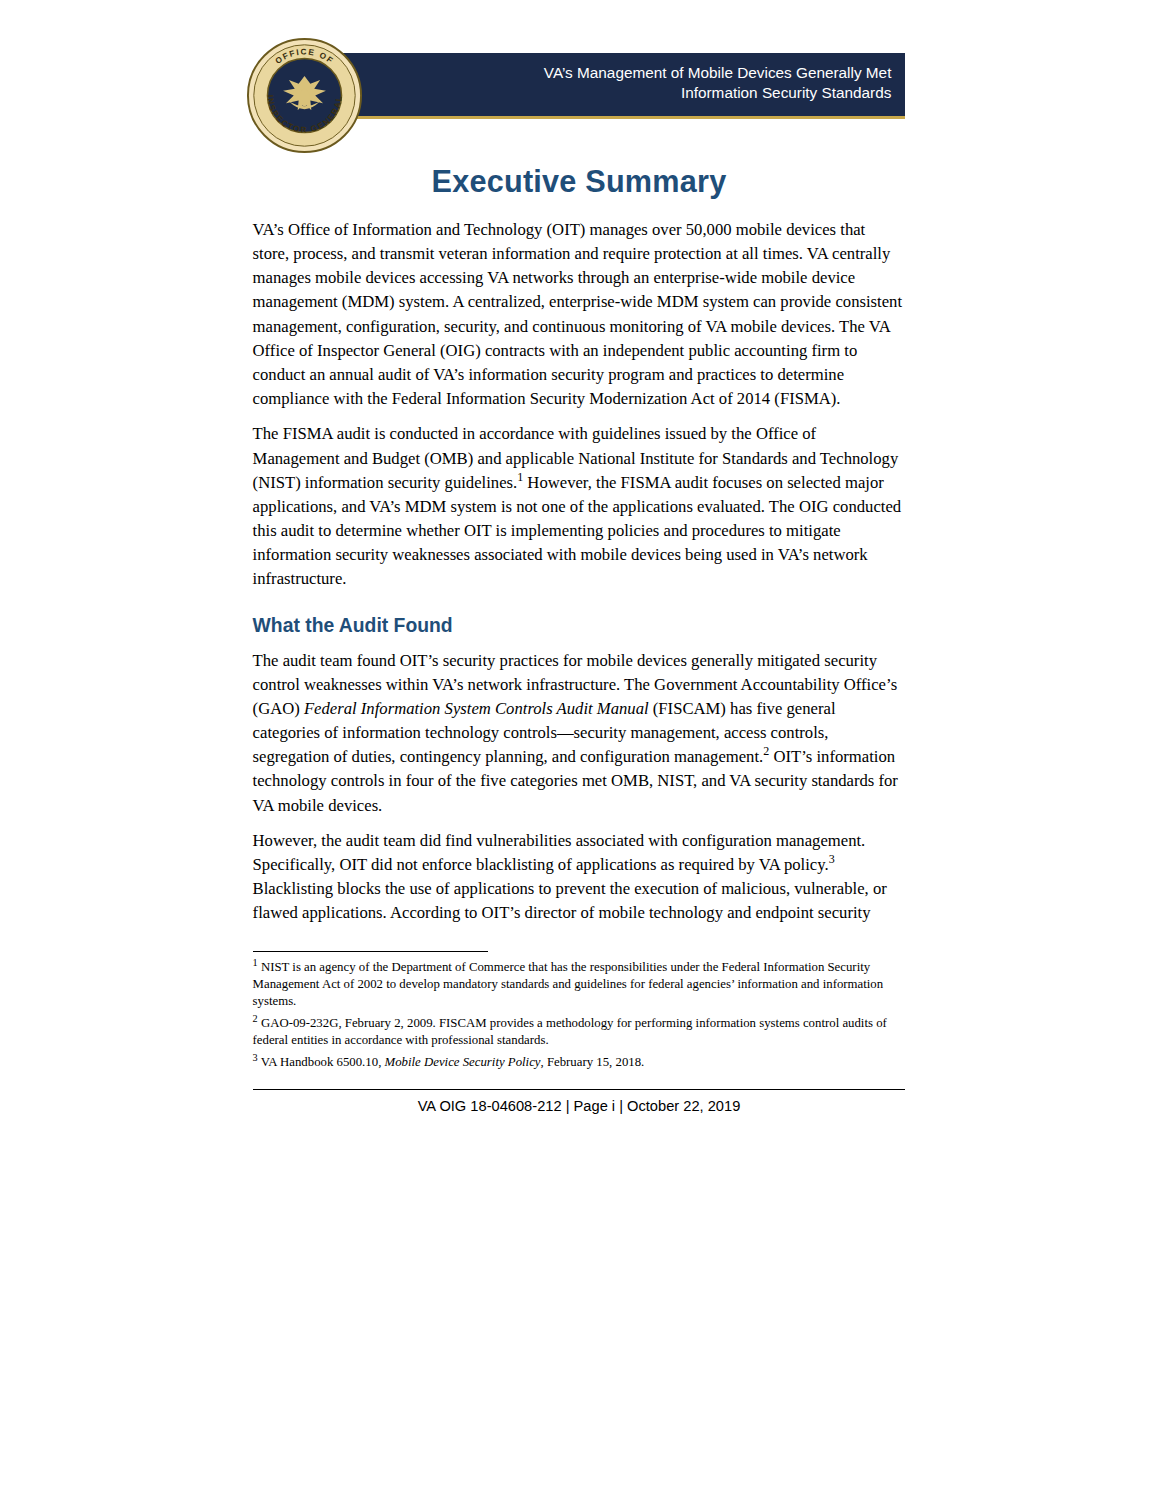OFFICE OF INSPECTOR GENERAL
VA’s Management of Mobile Devices Generally Met
Information Security Standards
Executive Summary
VA’s Office of Information and Technology (OIT) manages over 50,000 mobile devices that store, process, and transmit veteran information and require protection at all times. VA centrally manages mobile devices accessing VA networks through an enterprise-wide mobile device management (MDM) system. A centralized, enterprise-wide MDM system can provide consistent management, configuration, security, and continuous monitoring of VA mobile devices. The VA Office of Inspector General (OIG) contracts with an independent public accounting firm to conduct an annual audit of VA’s information security program and practices to determine compliance with the Federal Information Security Modernization Act of 2014 (FISMA).
The FISMA audit is conducted in accordance with guidelines issued by the Office of Management and Budget (OMB) and applicable National Institute for Standards and Technology (NIST) information security guidelines.1 However, the FISMA audit focuses on selected major applications, and VA’s MDM system is not one of the applications evaluated. The OIG conducted this audit to determine whether OIT is implementing policies and procedures to mitigate information security weaknesses associated with mobile devices being used in VA’s network infrastructure.
What the Audit Found
The audit team found OIT’s security practices for mobile devices generally mitigated security control weaknesses within VA’s network infrastructure. The Government Accountability Office’s (GAO) Federal Information System Controls Audit Manual (FISCAM) has five general categories of information technology controls—security management, access controls, segregation of duties, contingency planning, and configuration management.2 OIT’s information technology controls in four of the five categories met OMB, NIST, and VA security standards for VA mobile devices.
However, the audit team did find vulnerabilities associated with configuration management. Specifically, OIT did not enforce blacklisting of applications as required by VA policy.3 Blacklisting blocks the use of applications to prevent the execution of malicious, vulnerable, or flawed applications. According to OIT’s director of mobile technology and endpoint security
1 NIST is an agency of the Department of Commerce that has the responsibilities under the Federal Information Security Management Act of 2002 to develop mandatory standards and guidelines for federal agencies’ information and information systems.
2 GAO-09-232G, February 2, 2009. FISCAM provides a methodology for performing information systems control audits of federal entities in accordance with professional standards.
3 VA Handbook 6500.10, Mobile Device Security Policy, February 15, 2018.
VA OIG 18-04608-212 | Page i | October 22, 2019